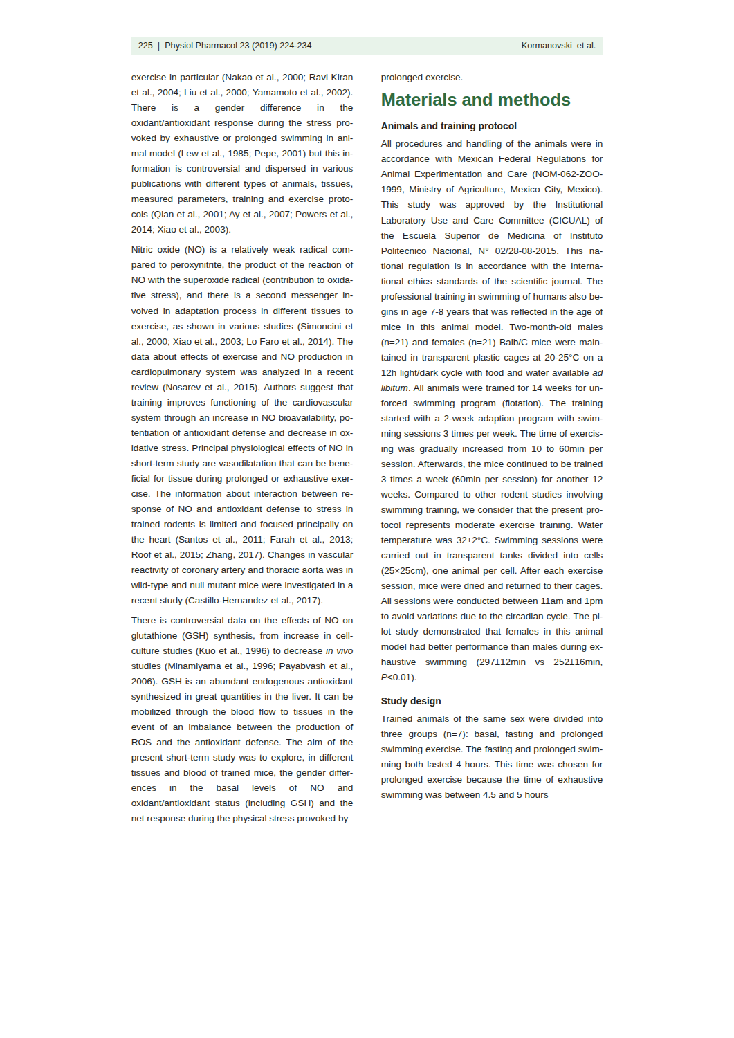225 | Physiol Pharmacol 23 (2019) 224-234
Kormanovski et al.
exercise in particular (Nakao et al., 2000; Ravi Kiran et al., 2004; Liu et al., 2000; Yamamoto et al., 2002). There is a gender difference in the oxidant/antioxidant response during the stress provoked by exhaustive or prolonged swimming in animal model (Lew et al., 1985; Pepe, 2001) but this information is controversial and dispersed in various publications with different types of animals, tissues, measured parameters, training and exercise protocols (Qian et al., 2001; Ay et al., 2007; Powers et al., 2014; Xiao et al., 2003).
Nitric oxide (NO) is a relatively weak radical compared to peroxynitrite, the product of the reaction of NO with the superoxide radical (contribution to oxidative stress), and there is a second messenger involved in adaptation process in different tissues to exercise, as shown in various studies (Simoncini et al., 2000; Xiao et al., 2003; Lo Faro et al., 2014). The data about effects of exercise and NO production in cardiopulmonary system was analyzed in a recent review (Nosarev et al., 2015). Authors suggest that training improves functioning of the cardiovascular system through an increase in NO bioavailability, potentiation of antioxidant defense and decrease in oxidative stress. Principal physiological effects of NO in short-term study are vasodilatation that can be beneficial for tissue during prolonged or exhaustive exercise. The information about interaction between response of NO and antioxidant defense to stress in trained rodents is limited and focused principally on the heart (Santos et al., 2011; Farah et al., 2013; Roof et al., 2015; Zhang, 2017). Changes in vascular reactivity of coronary artery and thoracic aorta was in wild-type and null mutant mice were investigated in a recent study (Castillo-Hernandez et al., 2017).
There is controversial data on the effects of NO on glutathione (GSH) synthesis, from increase in cell-culture studies (Kuo et al., 1996) to decrease in vivo studies (Minamiyama et al., 1996; Payabvash et al., 2006). GSH is an abundant endogenous antioxidant synthesized in great quantities in the liver. It can be mobilized through the blood flow to tissues in the event of an imbalance between the production of ROS and the antioxidant defense. The aim of the present short-term study was to explore, in different tissues and blood of trained mice, the gender differences in the basal levels of NO and oxidant/antioxidant status (including GSH) and the net response during the physical stress provoked by
prolonged exercise.
Materials and methods
Animals and training protocol
All procedures and handling of the animals were in accordance with Mexican Federal Regulations for Animal Experimentation and Care (NOM-062-ZOO-1999, Ministry of Agriculture, Mexico City, Mexico). This study was approved by the Institutional Laboratory Use and Care Committee (CICUAL) of the Escuela Superior de Medicina of Instituto Politecnico Nacional, N° 02/28-08-2015. This national regulation is in accordance with the international ethics standards of the scientific journal. The professional training in swimming of humans also begins in age 7-8 years that was reflected in the age of mice in this animal model. Two-month-old males (n=21) and females (n=21) Balb/C mice were maintained in transparent plastic cages at 20-25°C on a 12h light/dark cycle with food and water available ad libitum. All animals were trained for 14 weeks for unforced swimming program (flotation). The training started with a 2-week adaption program with swimming sessions 3 times per week. The time of exercising was gradually increased from 10 to 60min per session. Afterwards, the mice continued to be trained 3 times a week (60min per session) for another 12 weeks. Compared to other rodent studies involving swimming training, we consider that the present protocol represents moderate exercise training. Water temperature was 32±2°C. Swimming sessions were carried out in transparent tanks divided into cells (25×25cm), one animal per cell. After each exercise session, mice were dried and returned to their cages. All sessions were conducted between 11am and 1pm to avoid variations due to the circadian cycle. The pilot study demonstrated that females in this animal model had better performance than males during exhaustive swimming (297±12min vs 252±16min, P<0.01).
Study design
Trained animals of the same sex were divided into three groups (n=7): basal, fasting and prolonged swimming exercise. The fasting and prolonged swimming both lasted 4 hours. This time was chosen for prolonged exercise because the time of exhaustive swimming was between 4.5 and 5 hours